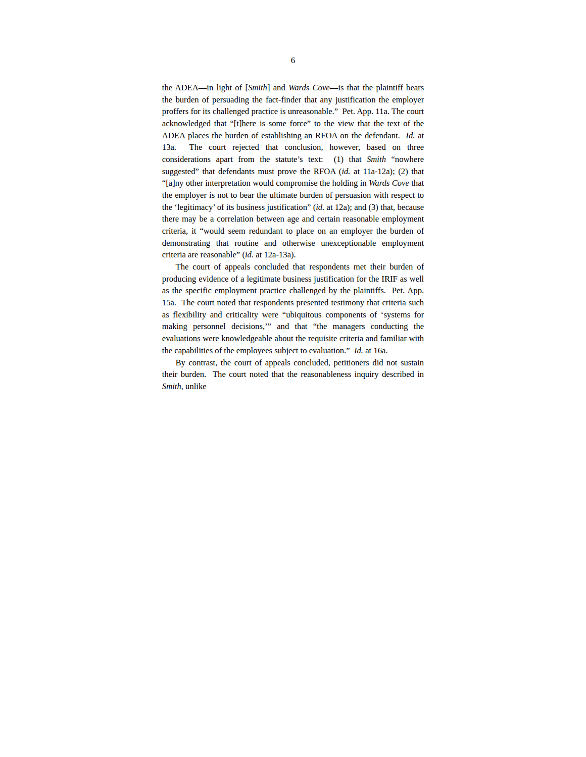6
the ADEA—in light of [Smith] and Wards Cove—is that the plaintiff bears the burden of persuading the fact-finder that any justification the employer proffers for its challenged practice is unreasonable.” Pet. App. 11a. The court acknowledged that “[t]here is some force” to the view that the text of the ADEA places the burden of establishing an RFOA on the defendant. Id. at 13a. The court rejected that conclusion, however, based on three considerations apart from the statute’s text: (1) that Smith “nowhere suggested” that defendants must prove the RFOA (id. at 11a-12a); (2) that “[a]ny other interpretation would compromise the holding in Wards Cove that the employer is not to bear the ultimate burden of persuasion with respect to the ‘legitimacy’ of its business justification” (id. at 12a); and (3) that, because there may be a correlation between age and certain reasonable employment criteria, it “would seem redundant to place on an employer the burden of demonstrating that routine and otherwise unexceptionable employment criteria are reasonable” (id. at 12a-13a).
The court of appeals concluded that respondents met their burden of producing evidence of a legitimate business justification for the IRIF as well as the specific employment practice challenged by the plaintiffs. Pet. App. 15a. The court noted that respondents presented testimony that criteria such as flexibility and criticality were “ubiquitous components of ‘systems for making personnel decisions,’” and that “the managers conducting the evaluations were knowledgeable about the requisite criteria and familiar with the capabilities of the employees subject to evaluation.” Id. at 16a.
By contrast, the court of appeals concluded, petitioners did not sustain their burden. The court noted that the reasonableness inquiry described in Smith, unlike